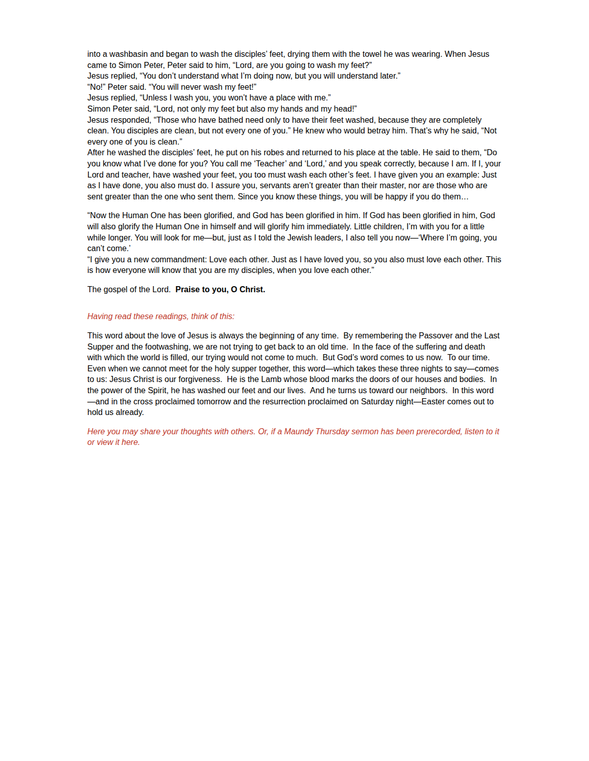into a washbasin and began to wash the disciples’ feet, drying them with the towel he was wearing. When Jesus came to Simon Peter, Peter said to him, “Lord, are you going to wash my feet?”
Jesus replied, “You don’t understand what I’m doing now, but you will understand later.”
“No!” Peter said. “You will never wash my feet!”
Jesus replied, “Unless I wash you, you won’t have a place with me.”
Simon Peter said, “Lord, not only my feet but also my hands and my head!”
Jesus responded, “Those who have bathed need only to have their feet washed, because they are completely clean. You disciples are clean, but not every one of you.” He knew who would betray him. That’s why he said, “Not every one of you is clean.”
After he washed the disciples’ feet, he put on his robes and returned to his place at the table. He said to them, “Do you know what I’ve done for you? You call me ‘Teacher’ and ‘Lord,’ and you speak correctly, because I am. If I, your Lord and teacher, have washed your feet, you too must wash each other’s feet. I have given you an example: Just as I have done, you also must do. I assure you, servants aren’t greater than their master, nor are those who are sent greater than the one who sent them. Since you know these things, you will be happy if you do them…
“Now the Human One has been glorified, and God has been glorified in him. If God has been glorified in him, God will also glorify the Human One in himself and will glorify him immediately. Little children, I’m with you for a little while longer. You will look for me—but, just as I told the Jewish leaders, I also tell you now—‘Where I’m going, you can’t come.’
“I give you a new commandment: Love each other. Just as I have loved you, so you also must love each other. This is how everyone will know that you are my disciples, when you love each other.”
The gospel of the Lord. Praise to you, O Christ.
Having read these readings, think of this:
This word about the love of Jesus is always the beginning of any time. By remembering the Passover and the Last Supper and the footwashing, we are not trying to get back to an old time. In the face of the suffering and death with which the world is filled, our trying would not come to much. But God’s word comes to us now. To our time. Even when we cannot meet for the holy supper together, this word—which takes these three nights to say—comes to us: Jesus Christ is our forgiveness. He is the Lamb whose blood marks the doors of our houses and bodies. In the power of the Spirit, he has washed our feet and our lives. And he turns us toward our neighbors. In this word—and in the cross proclaimed tomorrow and the resurrection proclaimed on Saturday night—Easter comes out to hold us already.
Here you may share your thoughts with others. Or, if a Maundy Thursday sermon has been prerecorded, listen to it or view it here.